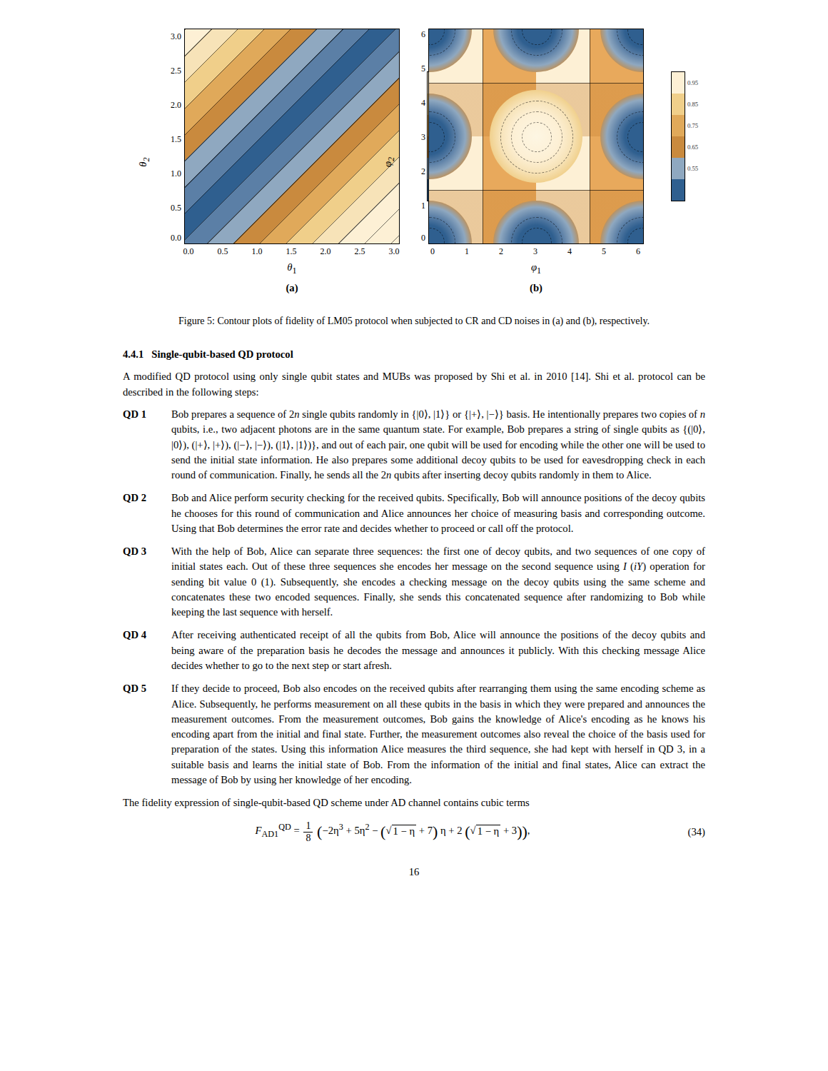θ2
3.0 2.5 2.0 1.5 1.0 0.5 0.0
0.9
0.7
0.5
0.3
0.1
0.0 0.5 1.0 1.5 2.0 2.5 3.0
θ1
(a)
φ2
6 5 4 3 2 1 0
0.95
0.85
0.75
0.65
0.55
0 1 2 3 4 5 6
φ1
(b)
Figure 5: Contour plots of fidelity of LM05 protocol when subjected to CR and CD noises in (a) and (b), respectively.
4.4.1 Single-qubit-based QD protocol
A modified QD protocol using only single qubit states and MUBs was proposed by Shi et al. in 2010 [14]. Shi et al. protocol can be described in the following steps:
QD 1
Bob prepares a sequence of 2n single qubits randomly in {|0⟩, |1⟩} or {|+⟩, |−⟩} basis. He intentionally prepares two copies of n qubits, i.e., two adjacent photons are in the same quantum state. For example, Bob prepares a string of single qubits as {(|0⟩, |0⟩), (|+⟩, |+⟩), (|−⟩, |−⟩), (|1⟩, |1⟩)}, and out of each pair, one qubit will be used for encoding while the other one will be used to send the initial state information. He also prepares some additional decoy qubits to be used for eavesdropping check in each round of communication. Finally, he sends all the 2n qubits after inserting decoy qubits randomly in them to Alice.
QD 2
Bob and Alice perform security checking for the received qubits. Specifically, Bob will announce positions of the decoy qubits he chooses for this round of communication and Alice announces her choice of measuring basis and corresponding outcome. Using that Bob determines the error rate and decides whether to proceed or call off the protocol.
QD 3
With the help of Bob, Alice can separate three sequences: the first one of decoy qubits, and two sequences of one copy of initial states each. Out of these three sequences she encodes her message on the second sequence using I (iY) operation for sending bit value 0 (1). Subsequently, she encodes a checking message on the decoy qubits using the same scheme and concatenates these two encoded sequences. Finally, she sends this concatenated sequence after randomizing to Bob while keeping the last sequence with herself.
QD 4
After receiving authenticated receipt of all the qubits from Bob, Alice will announce the positions of the decoy qubits and being aware of the preparation basis he decodes the message and announces it publicly. With this checking message Alice decides whether to go to the next step or start afresh.
QD 5
If they decide to proceed, Bob also encodes on the received qubits after rearranging them using the same encoding scheme as Alice. Subsequently, he performs measurement on all these qubits in the basis in which they were prepared and announces the measurement outcomes. From the measurement outcomes, Bob gains the knowledge of Alice's encoding as he knows his encoding apart from the initial and final state. Further, the measurement outcomes also reveal the choice of the basis used for preparation of the states. Using this information Alice measures the third sequence, she had kept with herself in QD 3, in a suitable basis and learns the initial state of Bob. From the information of the initial and final states, Alice can extract the message of Bob by using her knowledge of her encoding.
The fidelity expression of single-qubit-based QD scheme under AD channel contains cubic terms
FAD1QD = 18 (−2η3 + 5η2 − (1 − η + 7) η + 2 (1 − η + 3)),
(34)
16